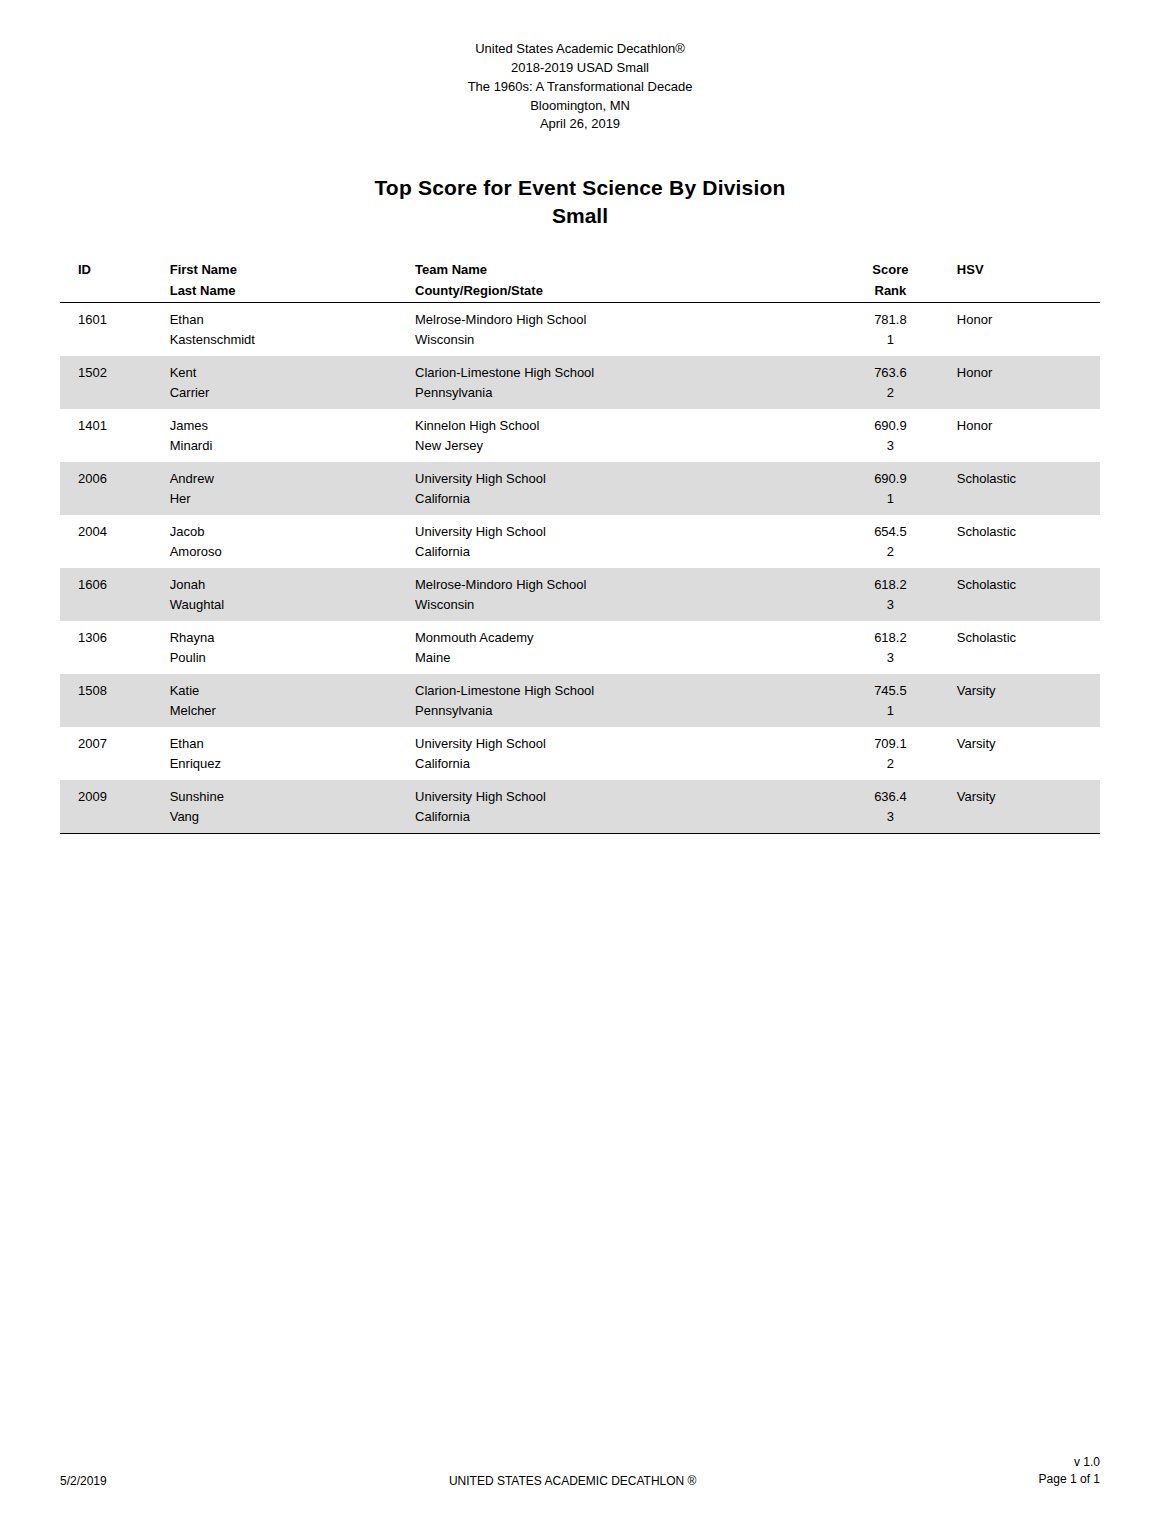United States Academic Decathlon®
2018-2019 USAD Small
The 1960s: A Transformational Decade
Bloomington, MN
April 26, 2019
Top Score for Event Science By Division
Small
| ID | First Name | Team Name | Score | HSV |
| --- | --- | --- | --- | --- |
| | Last Name | County/Region/State | Rank | |
| 1601 | Ethan Kastenschmidt | Melrose-Mindoro High School Wisconsin | 781.8 1 | Honor |
| 1502 | Kent Carrier | Clarion-Limestone High School Pennsylvania | 763.6 2 | Honor |
| 1401 | James Minardi | Kinnelon High School New Jersey | 690.9 3 | Honor |
| 2006 | Andrew Her | University High School California | 690.9 1 | Scholastic |
| 2004 | Jacob Amoroso | University High School California | 654.5 2 | Scholastic |
| 1606 | Jonah Waughtal | Melrose-Mindoro High School Wisconsin | 618.2 3 | Scholastic |
| 1306 | Rhayna Poulin | Monmouth Academy Maine | 618.2 3 | Scholastic |
| 1508 | Katie Melcher | Clarion-Limestone High School Pennsylvania | 745.5 1 | Varsity |
| 2007 | Ethan Enriquez | University High School California | 709.1 2 | Varsity |
| 2009 | Sunshine Vang | University High School California | 636.4 3 | Varsity |
5/2/2019
UNITED STATES ACADEMIC DECATHLON ®
v 1.0
Page 1 of 1